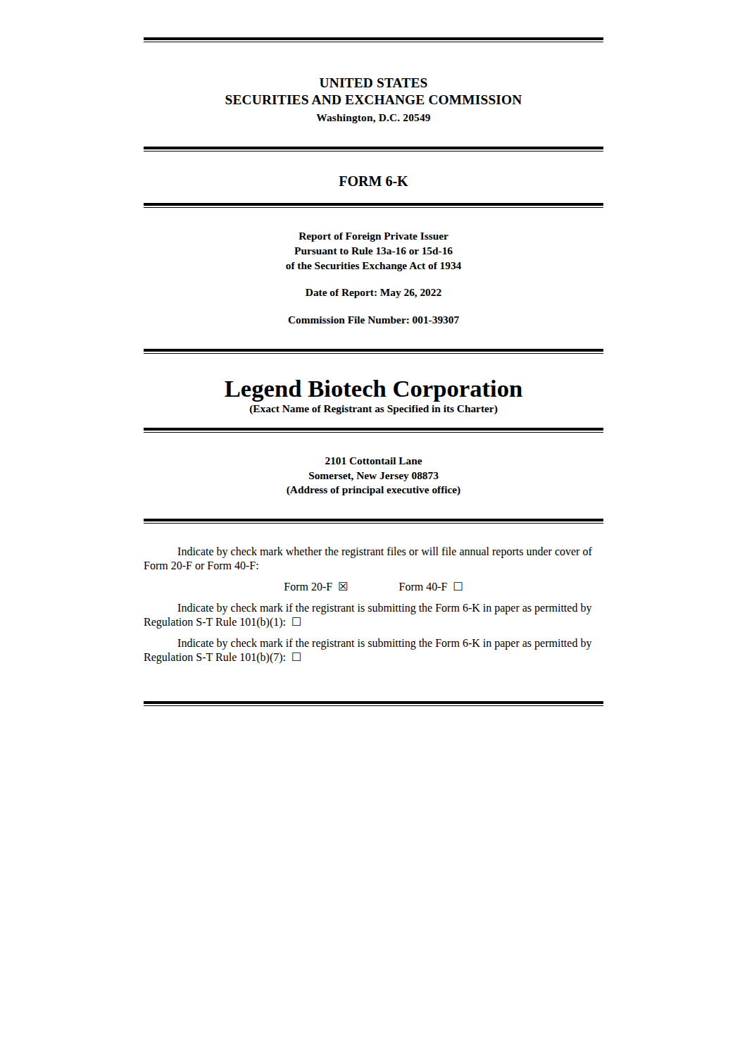UNITED STATES
SECURITIES AND EXCHANGE COMMISSION
Washington, D.C. 20549
FORM 6-K
Report of Foreign Private Issuer
Pursuant to Rule 13a-16 or 15d-16
of the Securities Exchange Act of 1934
Date of Report: May 26, 2022
Commission File Number: 001-39307
Legend Biotech Corporation
(Exact Name of Registrant as Specified in its Charter)
2101 Cottontail Lane
Somerset, New Jersey 08873
(Address of principal executive office)
Indicate by check mark whether the registrant files or will file annual reports under cover of Form 20-F or Form 40-F:
Form 20-F ☒ Form 40-F ☐
Indicate by check mark if the registrant is submitting the Form 6-K in paper as permitted by Regulation S-T Rule 101(b)(1): ☐
Indicate by check mark if the registrant is submitting the Form 6-K in paper as permitted by Regulation S-T Rule 101(b)(7): ☐